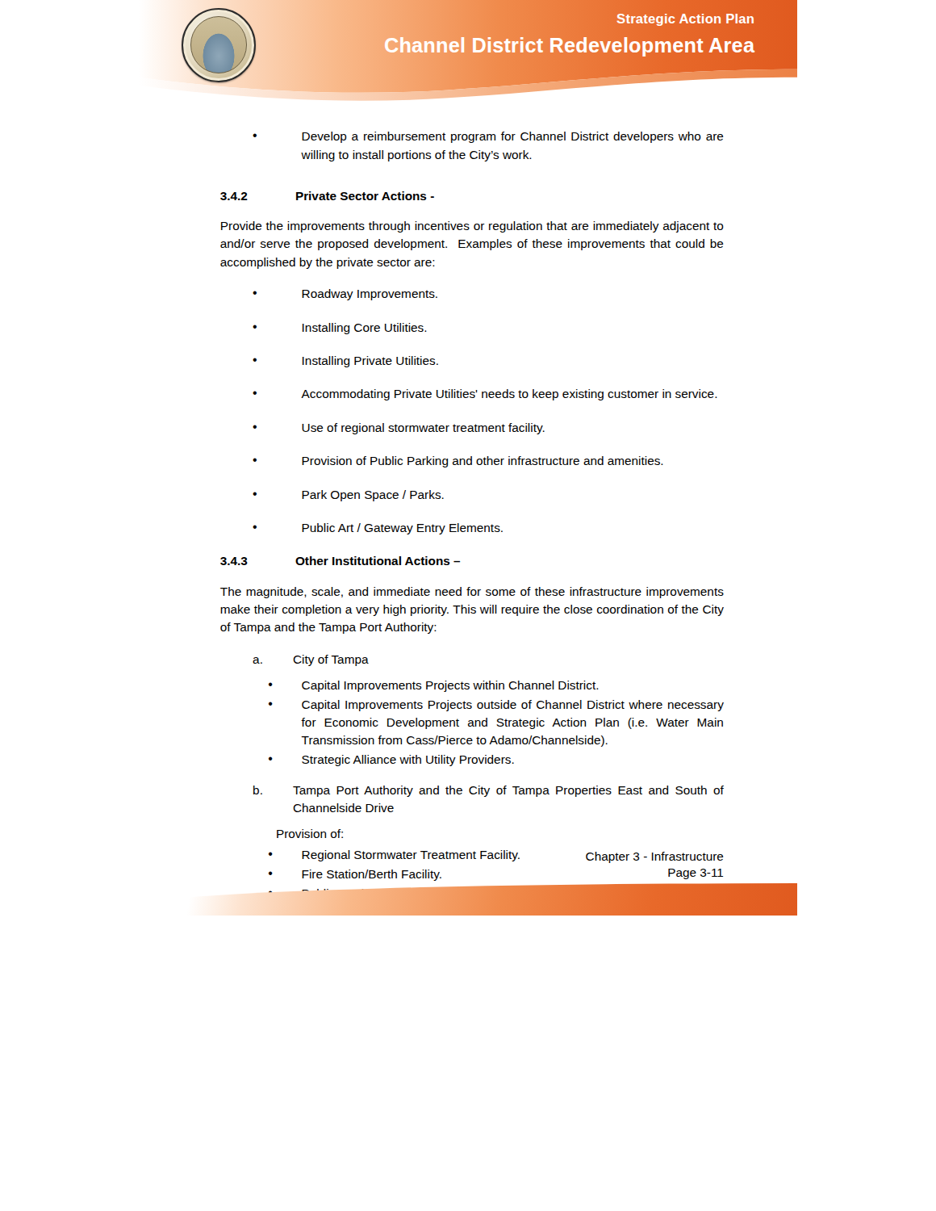Strategic Action Plan
Channel District Redevelopment Area
Develop a reimbursement program for Channel District developers who are willing to install portions of the City’s work.
3.4.2 Private Sector Actions -
Provide the improvements through incentives or regulation that are immediately adjacent to and/or serve the proposed development. Examples of these improvements that could be accomplished by the private sector are:
Roadway Improvements.
Installing Core Utilities.
Installing Private Utilities.
Accommodating Private Utilities' needs to keep existing customer in service.
Use of regional stormwater treatment facility.
Provision of Public Parking and other infrastructure and amenities.
Park Open Space / Parks.
Public Art / Gateway Entry Elements.
3.4.3 Other Institutional Actions –
The magnitude, scale, and immediate need for some of these infrastructure improvements make their completion a very high priority. This will require the close coordination of the City of Tampa and the Tampa Port Authority:
a. City of Tampa
Capital Improvements Projects within Channel District.
Capital Improvements Projects outside of Channel District where necessary for Economic Development and Strategic Action Plan (i.e. Water Main Transmission from Cass/Pierce to Adamo/Channelside).
Strategic Alliance with Utility Providers.
b. Tampa Port Authority and the City of Tampa Properties East and South of Channelside Drive
Provision of:
Regional Stormwater Treatment Facility.
Fire Station/Berth Facility.
Public Realm Improvements.
Chapter 3 - Infrastructure
Page 3-11